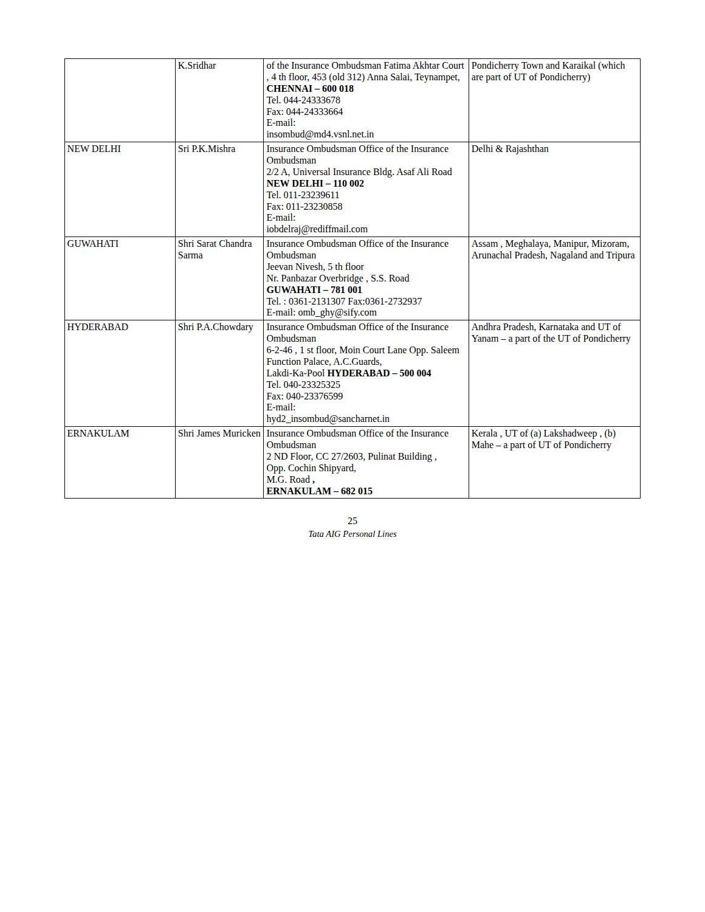| | K.Sridhar | of the Insurance Ombudsman Fatima Akhtar Court , 4 th floor, 453 (old 312) Anna Salai, Teynampet, CHENNAI – 600 018 Tel. 044-24333678 Fax: 044-24333664 E-mail: insombud@md4.vsnl.net.in | Pondicherry Town and Karaikal (which are part of UT of Pondicherry) |
| NEW DELHI | Sri P.K.Mishra | Insurance Ombudsman Office of the Insurance Ombudsman 2/2 A, Universal Insurance Bldg. Asaf Ali Road NEW DELHI – 110 002 Tel. 011-23239611 Fax: 011-23230858 E-mail: iobdelraj@rediffmail.com | Delhi & Rajashthan |
| GUWAHATI | Shri Sarat Chandra Sarma | Insurance Ombudsman Office of the Insurance Ombudsman Jeevan Nivesh, 5 th floor Nr. Panbazar Overbridge , S.S. Road GUWAHATI – 781 001 Tel. : 0361-2131307 Fax:0361-2732937 E-mail: omb_ghy@sify.com | Assam , Meghalaya, Manipur, Mizoram, Arunachal Pradesh, Nagaland and Tripura |
| HYDERABAD | Shri P.A.Chowdary | Insurance Ombudsman Office of the Insurance Ombudsman 6-2-46 , 1 st floor, Moin Court Lane Opp. Saleem Function Palace, A.C.Guards, Lakdi-Ka-Pool HYDERABAD – 500 004 Tel. 040-23325325 Fax: 040-23376599 E-mail: hyd2_insombud@sancharnet.in | Andhra Pradesh, Karnataka and UT of Yanam – a part of the UT of Pondicherry |
| ERNAKULAM | Shri James Muricken | Insurance Ombudsman Office of the Insurance Ombudsman 2 ND Floor, CC 27/2603, Pulinat Building , Opp. Cochin Shipyard, M.G. Road , ERNAKULAM – 682 015 | Kerala , UT of (a) Lakshadweep , (b) Mahe – a part of UT of Pondicherry |
25
Tata AIG Personal Lines